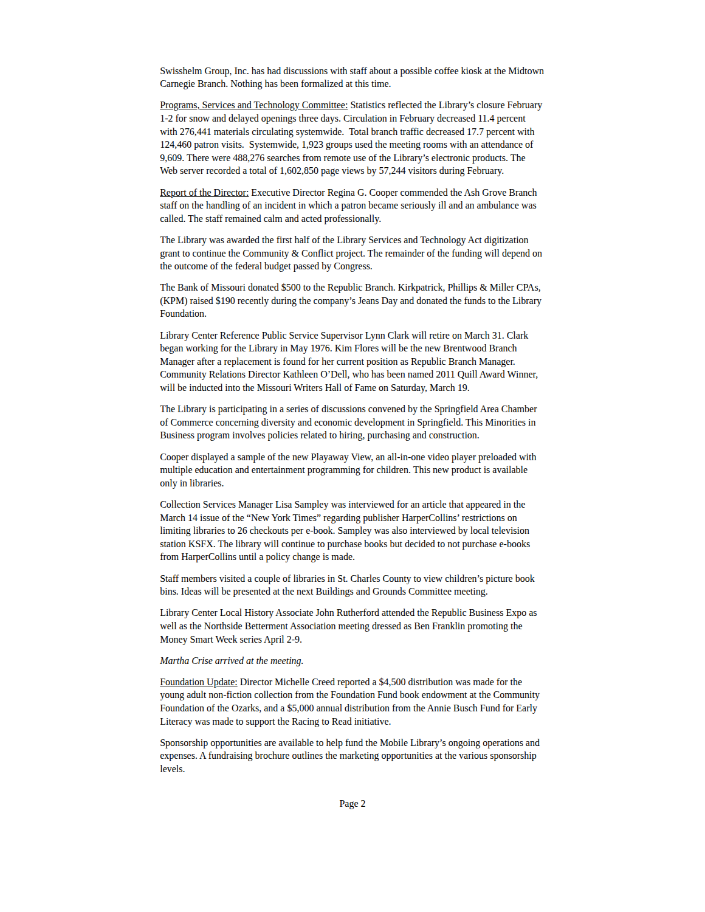Swisshelm Group, Inc. has had discussions with staff about a possible coffee kiosk at the Midtown Carnegie Branch. Nothing has been formalized at this time.
Programs, Services and Technology Committee: Statistics reflected the Library’s closure February 1-2 for snow and delayed openings three days. Circulation in February decreased 11.4 percent with 276,441 materials circulating systemwide. Total branch traffic decreased 17.7 percent with 124,460 patron visits. Systemwide, 1,923 groups used the meeting rooms with an attendance of 9,609. There were 488,276 searches from remote use of the Library’s electronic products. The Web server recorded a total of 1,602,850 page views by 57,244 visitors during February.
Report of the Director: Executive Director Regina G. Cooper commended the Ash Grove Branch staff on the handling of an incident in which a patron became seriously ill and an ambulance was called. The staff remained calm and acted professionally.
The Library was awarded the first half of the Library Services and Technology Act digitization grant to continue the Community & Conflict project. The remainder of the funding will depend on the outcome of the federal budget passed by Congress.
The Bank of Missouri donated $500 to the Republic Branch. Kirkpatrick, Phillips & Miller CPAs, (KPM) raised $190 recently during the company’s Jeans Day and donated the funds to the Library Foundation.
Library Center Reference Public Service Supervisor Lynn Clark will retire on March 31. Clark began working for the Library in May 1976. Kim Flores will be the new Brentwood Branch Manager after a replacement is found for her current position as Republic Branch Manager. Community Relations Director Kathleen O’Dell, who has been named 2011 Quill Award Winner, will be inducted into the Missouri Writers Hall of Fame on Saturday, March 19.
The Library is participating in a series of discussions convened by the Springfield Area Chamber of Commerce concerning diversity and economic development in Springfield. This Minorities in Business program involves policies related to hiring, purchasing and construction.
Cooper displayed a sample of the new Playaway View, an all-in-one video player preloaded with multiple education and entertainment programming for children. This new product is available only in libraries.
Collection Services Manager Lisa Sampley was interviewed for an article that appeared in the March 14 issue of the “New York Times” regarding publisher HarperCollins’ restrictions on limiting libraries to 26 checkouts per e-book. Sampley was also interviewed by local television station KSFX. The library will continue to purchase books but decided to not purchase e-books from HarperCollins until a policy change is made.
Staff members visited a couple of libraries in St. Charles County to view children’s picture book bins. Ideas will be presented at the next Buildings and Grounds Committee meeting.
Library Center Local History Associate John Rutherford attended the Republic Business Expo as well as the Northside Betterment Association meeting dressed as Ben Franklin promoting the Money Smart Week series April 2-9.
Martha Crise arrived at the meeting.
Foundation Update: Director Michelle Creed reported a $4,500 distribution was made for the young adult non-fiction collection from the Foundation Fund book endowment at the Community Foundation of the Ozarks, and a $5,000 annual distribution from the Annie Busch Fund for Early Literacy was made to support the Racing to Read initiative.
Sponsorship opportunities are available to help fund the Mobile Library’s ongoing operations and expenses. A fundraising brochure outlines the marketing opportunities at the various sponsorship levels.
Page 2